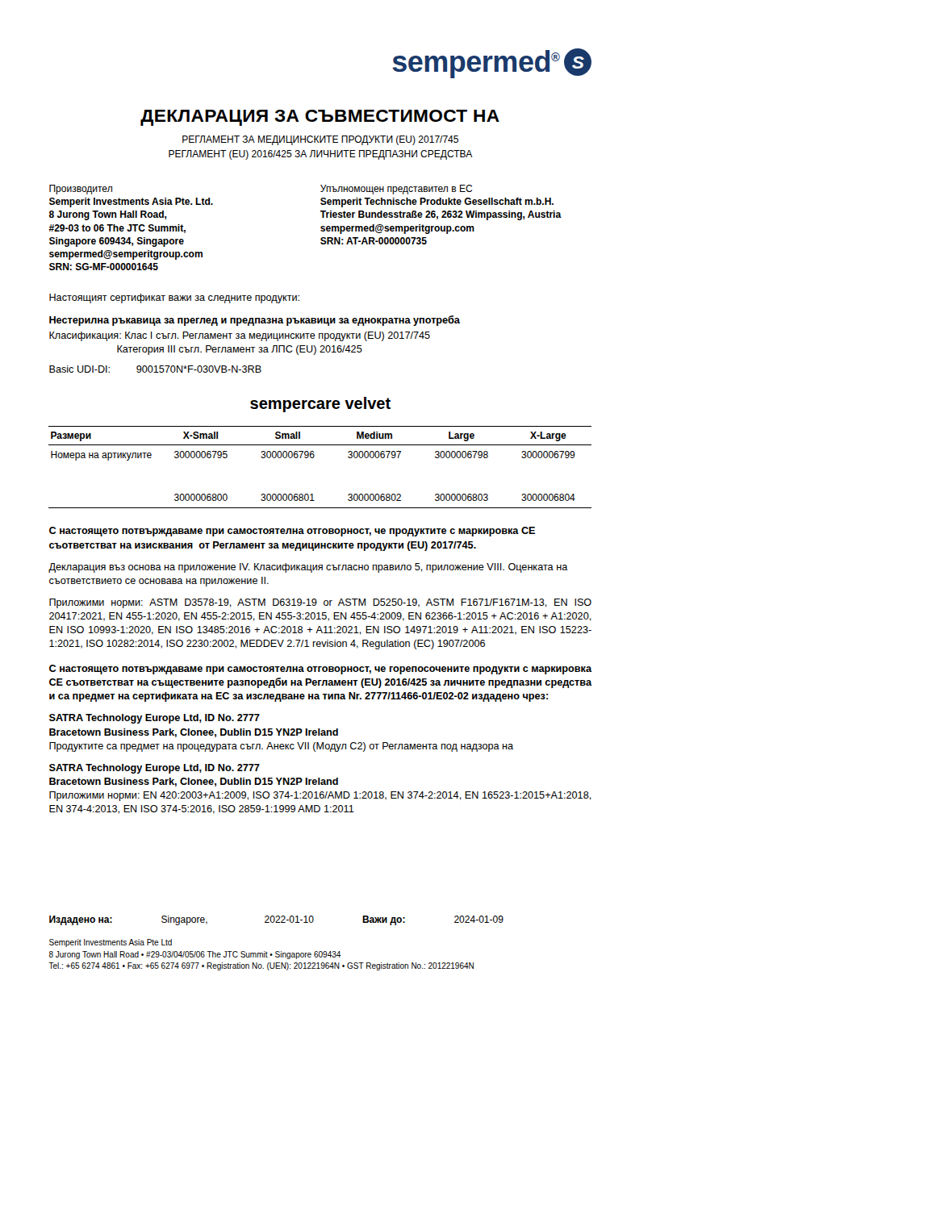sempermed®S
ДЕКЛАРАЦИЯ ЗА СЪВМЕСТИМОСТ НА
РЕГЛАМЕНТ ЗА МЕДИЦИНСКИТЕ ПРОДУКТИ (EU) 2017/745
РЕГЛАМЕНТ (EU) 2016/425 ЗА ЛИЧНИТЕ ПРЕДПАЗНИ СРЕДСТВА
| Производител | Упълномощен представител в ЕС |
| Semperit Investments Asia Pte. Ltd. 8 Jurong Town Hall Road, #29-03 to 06 The JTC Summit, Singapore 609434, Singapore sempermed@semperitgroup.com SRN: SG-MF-000001645 | Semperit Technische Produkte Gesellschaft m.b.H. Triester Bundesstraße 26, 2632 Wimpassing, Austria sempermed@semperitgroup.com SRN: AT-AR-000000735 |
Настоящият сертификат важи за следните продукти:
Нестерилна ръкавица за преглед и предпазна ръкавици за еднократна употреба
Класификация: Клас I съгл. Регламент за медицинските продукти (EU) 2017/745
Категория III съгл. Регламент за ЛПС (EU) 2016/425
Basic UDI-DI: 9001570N*F-030VB-N-3RB
sempercare velvet
| Размери | X-Small | Small | Medium | Large | X-Large |
| --- | --- | --- | --- | --- | --- |
| Номера на артикулите | 3000006795 | 3000006796 | 3000006797 | 3000006798 | 3000006799 |
| | 3000006800 | 3000006801 | 3000006802 | 3000006803 | 3000006804 |
С настоящето потвърждаваме при самостоятелна отговорност, че продуктите с маркировка CE съответстват на изисквания от Регламент за медицинските продукти (EU) 2017/745.
Декларация въз основа на приложение IV. Класификация съгласно правило 5, приложение VIII. Оценката на съответствието се основава на приложение II.
Приложими норми: ASTM D3578-19, ASTM D6319-19 or ASTM D5250-19, ASTM F1671/F1671M-13, EN ISO 20417:2021, EN 455-1:2020, EN 455-2:2015, EN 455-3:2015, EN 455-4:2009, EN 62366-1:2015 + AC:2016 + A1:2020, EN ISO 10993-1:2020, EN ISO 13485:2016 + AC:2018 + A11:2021, EN ISO 14971:2019 + A11:2021, EN ISO 15223-1:2021, ISO 10282:2014, ISO 2230:2002, MEDDEV 2.7/1 revision 4, Regulation (EC) 1907/2006
С настоящето потвърждаваме при самостоятелна отговорност, че горепосочените продукти с маркировка CE съответстват на съществените разпоредби на Регламент (EU) 2016/425 за личните предпазни средства и са предмет на сертификата на ЕС за изследване на типа Nr. 2777/11466-01/E02-02 издадено чрез:
SATRA Technology Europe Ltd, ID No. 2777
Bracetown Business Park, Clonee, Dublin D15 YN2P Ireland
Продуктите са предмет на процедурата съгл. Анекс VII (Модул C2) от Регламента под надзора на
SATRA Technology Europe Ltd, ID No. 2777
Bracetown Business Park, Clonee, Dublin D15 YN2P Ireland
Приложими норми: EN 420:2003+A1:2009, ISO 374-1:2016/AMD 1:2018, EN 374-2:2014, EN 16523-1:2015+A1:2018, EN 374-4:2013, EN ISO 374-5:2016, ISO 2859-1:1999 AMD 1:2011
Издадено на: Singapore, 2022-01-10 Важи до: 2024-01-09
Semperit Investments Asia Pte Ltd
8 Jurong Town Hall Road • #29-03/04/05/06 The JTC Summit • Singapore 609434
Tel.: +65 6274 4861 • Fax: +65 6274 6977 • Registration No. (UEN): 201221964N • GST Registration No.: 201221964N